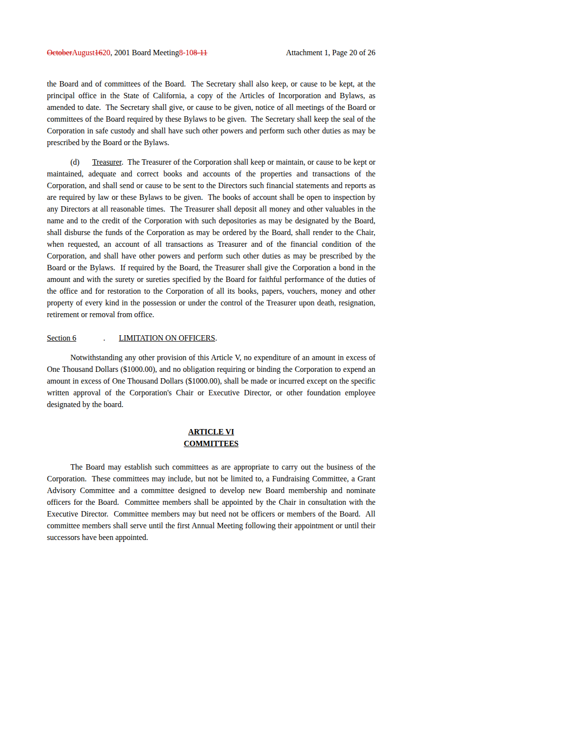October August 1620, 2001 Board Meeting8-108-11
Attachment 1, Page 20 of 26
the Board and of committees of the Board. The Secretary shall also keep, or cause to be kept, at the principal office in the State of California, a copy of the Articles of Incorporation and Bylaws, as amended to date. The Secretary shall give, or cause to be given, notice of all meetings of the Board or committees of the Board required by these Bylaws to be given. The Secretary shall keep the seal of the Corporation in safe custody and shall have such other powers and perform such other duties as may be prescribed by the Board or the Bylaws.
(d) Treasurer. The Treasurer of the Corporation shall keep or maintain, or cause to be kept or maintained, adequate and correct books and accounts of the properties and transactions of the Corporation, and shall send or cause to be sent to the Directors such financial statements and reports as are required by law or these Bylaws to be given. The books of account shall be open to inspection by any Directors at all reasonable times. The Treasurer shall deposit all money and other valuables in the name and to the credit of the Corporation with such depositories as may be designated by the Board, shall disburse the funds of the Corporation as may be ordered by the Board, shall render to the Chair, when requested, an account of all transactions as Treasurer and of the financial condition of the Corporation, and shall have other powers and perform such other duties as may be prescribed by the Board or the Bylaws. If required by the Board, the Treasurer shall give the Corporation a bond in the amount and with the surety or sureties specified by the Board for faithful performance of the duties of the office and for restoration to the Corporation of all its books, papers, vouchers, money and other property of every kind in the possession or under the control of the Treasurer upon death, resignation, retirement or removal from office.
Section 6. LIMITATION ON OFFICERS.
Notwithstanding any other provision of this Article V, no expenditure of an amount in excess of One Thousand Dollars ($1000.00), and no obligation requiring or binding the Corporation to expend an amount in excess of One Thousand Dollars ($1000.00), shall be made or incurred except on the specific written approval of the Corporation's Chair or Executive Director, or other foundation employee designated by the board.
ARTICLE VI
COMMITTEES
The Board may establish such committees as are appropriate to carry out the business of the Corporation. These committees may include, but not be limited to, a Fundraising Committee, a Grant Advisory Committee and a committee designed to develop new Board membership and nominate officers for the Board. Committee members shall be appointed by the Chair in consultation with the Executive Director. Committee members may but need not be officers or members of the Board. All committee members shall serve until the first Annual Meeting following their appointment or until their successors have been appointed.